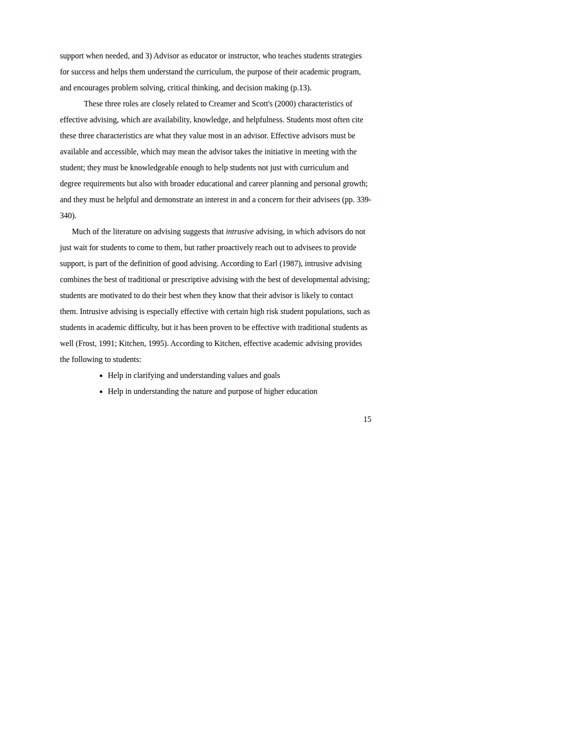support when needed, and 3) Advisor as educator or instructor, who teaches students strategies for success and helps them understand the curriculum, the purpose of their academic program, and encourages problem solving, critical thinking, and decision making (p.13).
These three roles are closely related to Creamer and Scott's (2000) characteristics of effective advising, which are availability, knowledge, and helpfulness. Students most often cite these three characteristics are what they value most in an advisor. Effective advisors must be available and accessible, which may mean the advisor takes the initiative in meeting with the student; they must be knowledgeable enough to help students not just with curriculum and degree requirements but also with broader educational and career planning and personal growth; and they must be helpful and demonstrate an interest in and a concern for their advisees (pp. 339-340).
Much of the literature on advising suggests that intrusive advising, in which advisors do not just wait for students to come to them, but rather proactively reach out to advisees to provide support, is part of the definition of good advising. According to Earl (1987), intrusive advising combines the best of traditional or prescriptive advising with the best of developmental advising; students are motivated to do their best when they know that their advisor is likely to contact them. Intrusive advising is especially effective with certain high risk student populations, such as students in academic difficulty, but it has been proven to be effective with traditional students as well (Frost, 1991; Kitchen, 1995). According to Kitchen, effective academic advising provides the following to students:
Help in clarifying and understanding values and goals
Help in understanding the nature and purpose of higher education
15